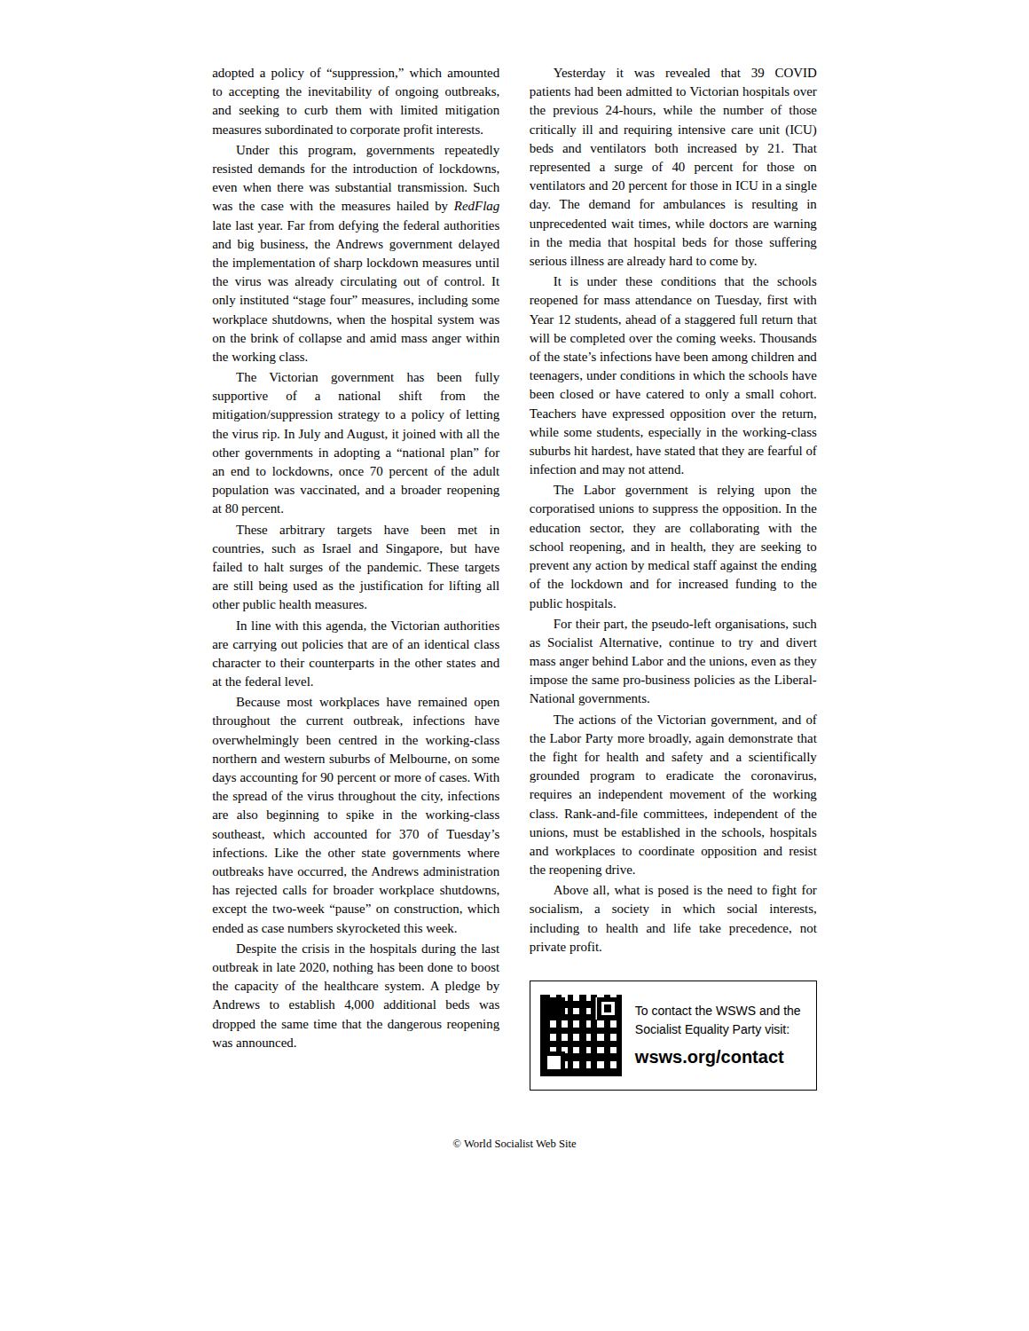adopted a policy of “suppression,” which amounted to accepting the inevitability of ongoing outbreaks, and seeking to curb them with limited mitigation measures subordinated to corporate profit interests.
Under this program, governments repeatedly resisted demands for the introduction of lockdowns, even when there was substantial transmission. Such was the case with the measures hailed by RedFlag late last year. Far from defying the federal authorities and big business, the Andrews government delayed the implementation of sharp lockdown measures until the virus was already circulating out of control. It only instituted “stage four” measures, including some workplace shutdowns, when the hospital system was on the brink of collapse and amid mass anger within the working class.
The Victorian government has been fully supportive of a national shift from the mitigation/suppression strategy to a policy of letting the virus rip. In July and August, it joined with all the other governments in adopting a “national plan” for an end to lockdowns, once 70 percent of the adult population was vaccinated, and a broader reopening at 80 percent.
These arbitrary targets have been met in countries, such as Israel and Singapore, but have failed to halt surges of the pandemic. These targets are still being used as the justification for lifting all other public health measures.
In line with this agenda, the Victorian authorities are carrying out policies that are of an identical class character to their counterparts in the other states and at the federal level.
Because most workplaces have remained open throughout the current outbreak, infections have overwhelmingly been centred in the working-class northern and western suburbs of Melbourne, on some days accounting for 90 percent or more of cases. With the spread of the virus throughout the city, infections are also beginning to spike in the working-class southeast, which accounted for 370 of Tuesday’s infections. Like the other state governments where outbreaks have occurred, the Andrews administration has rejected calls for broader workplace shutdowns, except the two-week “pause” on construction, which ended as case numbers skyrocketed this week.
Despite the crisis in the hospitals during the last outbreak in late 2020, nothing has been done to boost the capacity of the healthcare system. A pledge by Andrews to establish 4,000 additional beds was dropped the same time that the dangerous reopening was announced.
Yesterday it was revealed that 39 COVID patients had been admitted to Victorian hospitals over the previous 24-hours, while the number of those critically ill and requiring intensive care unit (ICU) beds and ventilators both increased by 21. That represented a surge of 40 percent for those on ventilators and 20 percent for those in ICU in a single day. The demand for ambulances is resulting in unprecedented wait times, while doctors are warning in the media that hospital beds for those suffering serious illness are already hard to come by.
It is under these conditions that the schools reopened for mass attendance on Tuesday, first with Year 12 students, ahead of a staggered full return that will be completed over the coming weeks. Thousands of the state’s infections have been among children and teenagers, under conditions in which the schools have been closed or have catered to only a small cohort. Teachers have expressed opposition over the return, while some students, especially in the working-class suburbs hit hardest, have stated that they are fearful of infection and may not attend.
The Labor government is relying upon the corporatised unions to suppress the opposition. In the education sector, they are collaborating with the school reopening, and in health, they are seeking to prevent any action by medical staff against the ending of the lockdown and for increased funding to the public hospitals.
For their part, the pseudo-left organisations, such as Socialist Alternative, continue to try and divert mass anger behind Labor and the unions, even as they impose the same pro-business policies as the Liberal-National governments.
The actions of the Victorian government, and of the Labor Party more broadly, again demonstrate that the fight for health and safety and a scientifically grounded program to eradicate the coronavirus, requires an independent movement of the working class. Rank-and-file committees, independent of the unions, must be established in the schools, hospitals and workplaces to coordinate opposition and resist the reopening drive.
Above all, what is posed is the need to fight for socialism, a society in which social interests, including to health and life take precedence, not private profit.
To contact the WSWS and the
Socialist Equality Party visit: wsws.org/contact
© World Socialist Web Site